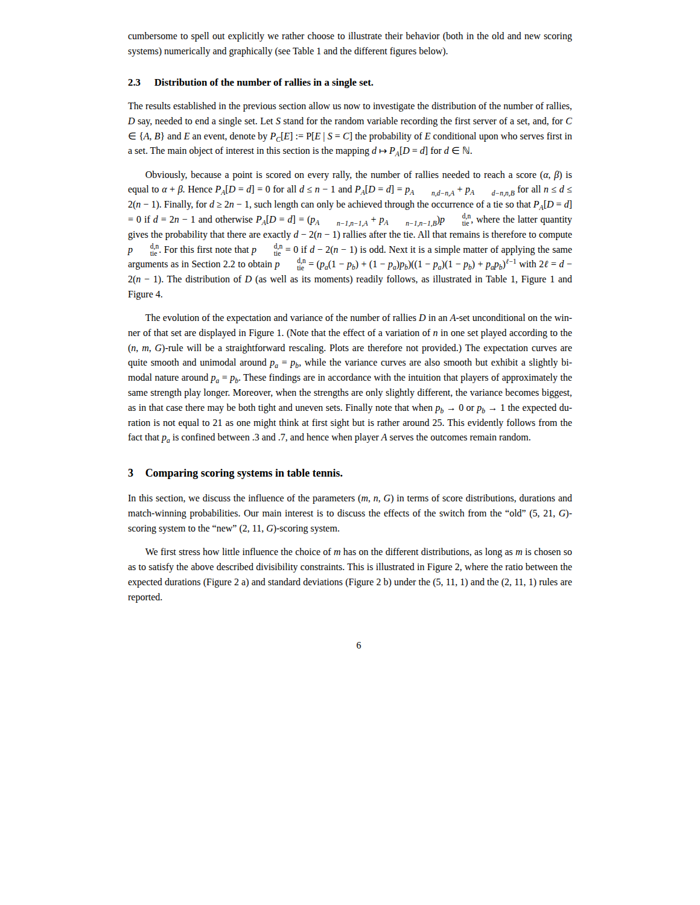cumbersome to spell out explicitly we rather choose to illustrate their behavior (both in the old and new scoring systems) numerically and graphically (see Table 1 and the different figures below).
2.3 Distribution of the number of rallies in a single set.
The results established in the previous section allow us now to investigate the distribution of the number of rallies, D say, needed to end a single set. Let S stand for the random variable recording the first server of a set, and, for C ∈ {A, B} and E an event, denote by PC[E] := P[E | S = C] the probability of E conditional upon who serves first in a set. The main object of interest in this section is the mapping d ↦ PA[D = d] for d ∈ ℕ.
Obviously, because a point is scored on every rally, the number of rallies needed to reach a score (α, β) is equal to α + β. Hence PA[D = d] = 0 for all d ≤ n − 1 and PA[D = d] = pAn,d−n,A + pAd−n,n,B for all n ≤ d ≤ 2(n − 1). Finally, for d ≥ 2n − 1, such length can only be achieved through the occurrence of a tie so that PA[D = d] = 0 if d = 2n − 1 and otherwise PA[D = d] = (pAn−1,n−1,A + pAn−1,n−1,B)pd,ntie, where the latter quantity gives the probability that there are exactly d − 2(n − 1) rallies after the tie. All that remains is therefore to compute pd,ntie. For this first note that pd,ntie = 0 if d − 2(n − 1) is odd. Next it is a simple matter of applying the same arguments as in Section 2.2 to obtain pd,ntie = (pa(1 − pb) + (1 − pa)pb)((1 − pa)(1 − pb) + papb)ℓ−1 with 2ℓ = d − 2(n − 1). The distribution of D (as well as its moments) readily follows, as illustrated in Table 1, Figure 1 and Figure 4.
The evolution of the expectation and variance of the number of rallies D in an A-set unconditional on the winner of that set are displayed in Figure 1. (Note that the effect of a variation of n in one set played according to the (n, m, G)-rule will be a straightforward rescaling. Plots are therefore not provided.) The expectation curves are quite smooth and unimodal around pa = pb, while the variance curves are also smooth but exhibit a slightly bimodal nature around pa = pb. These findings are in accordance with the intuition that players of approximately the same strength play longer. Moreover, when the strengths are only slightly different, the variance becomes biggest, as in that case there may be both tight and uneven sets. Finally note that when pb → 0 or pb → 1 the expected duration is not equal to 21 as one might think at first sight but is rather around 25. This evidently follows from the fact that pa is confined between .3 and .7, and hence when player A serves the outcomes remain random.
3 Comparing scoring systems in table tennis.
In this section, we discuss the influence of the parameters (m, n, G) in terms of score distributions, durations and match-winning probabilities. Our main interest is to discuss the effects of the switch from the “old” (5, 21, G)-scoring system to the “new” (2, 11, G)-scoring system.
We first stress how little influence the choice of m has on the different distributions, as long as m is chosen so as to satisfy the above described divisibility constraints. This is illustrated in Figure 2, where the ratio between the expected durations (Figure 2 a) and standard deviations (Figure 2 b) under the (5, 11, 1) and the (2, 11, 1) rules are reported.
6